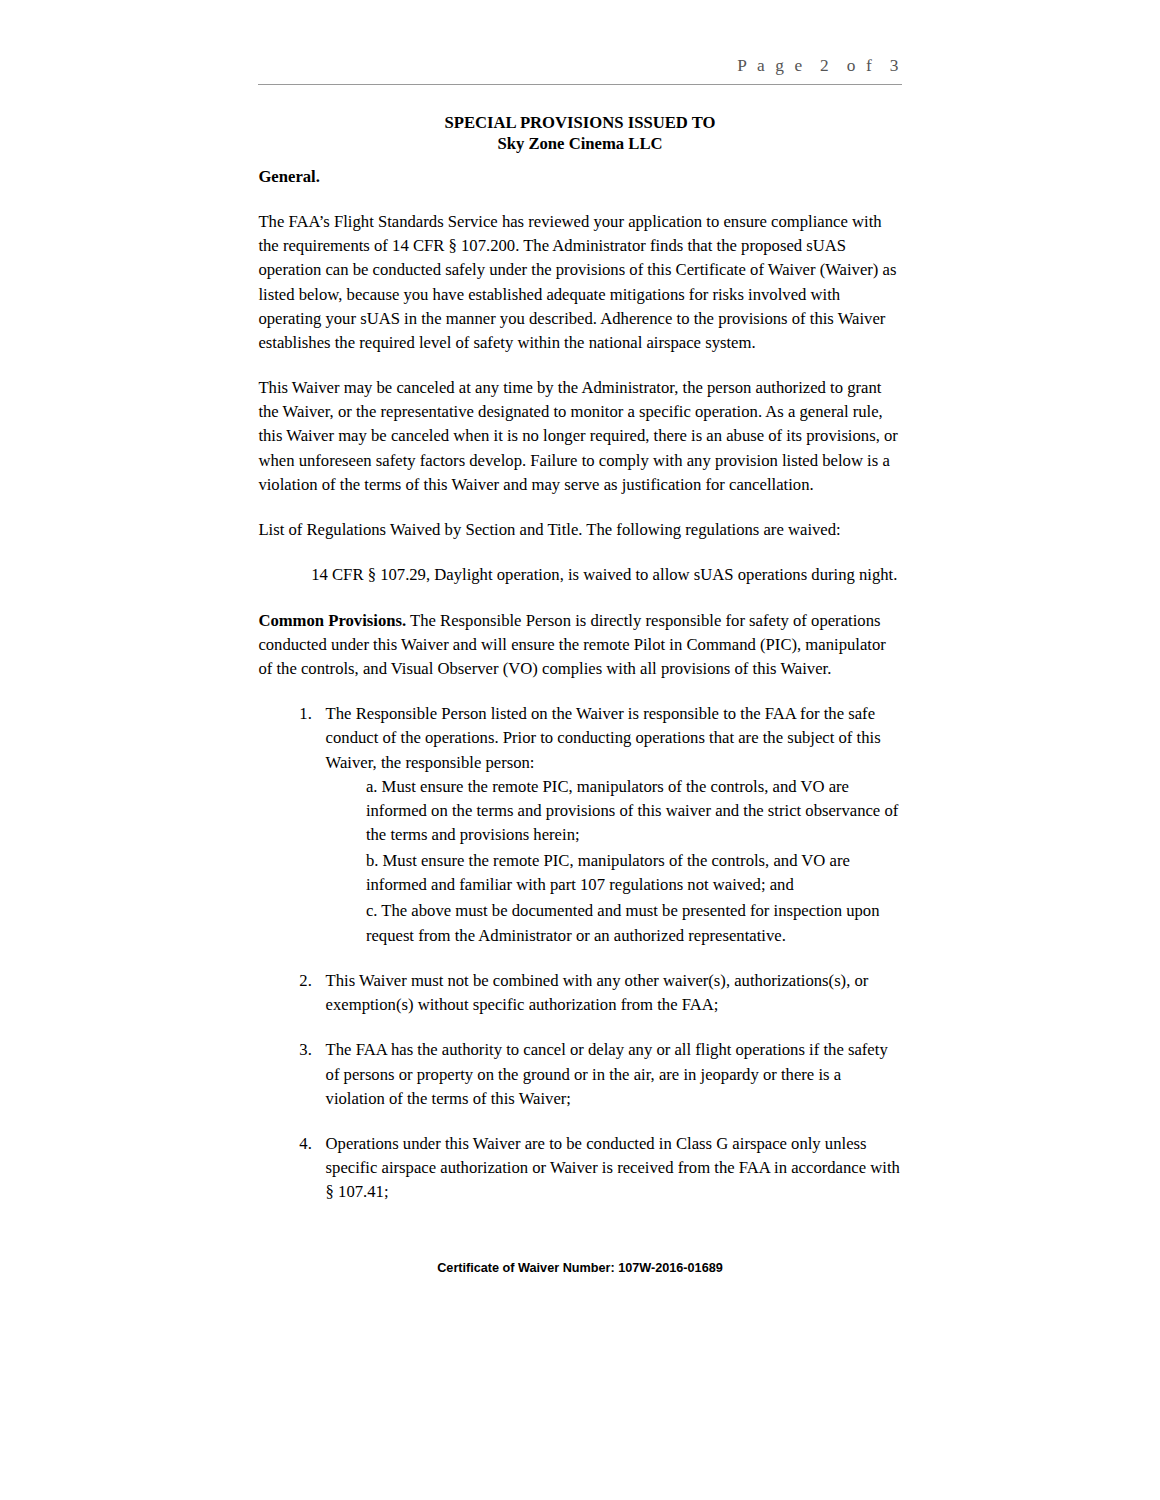P a g e 2 o f 3
SPECIAL PROVISIONS ISSUED TO Sky Zone Cinema LLC
General.
The FAA’s Flight Standards Service has reviewed your application to ensure compliance with the requirements of 14 CFR § 107.200. The Administrator finds that the proposed sUAS operation can be conducted safely under the provisions of this Certificate of Waiver (Waiver) as listed below, because you have established adequate mitigations for risks involved with operating your sUAS in the manner you described. Adherence to the provisions of this Waiver establishes the required level of safety within the national airspace system.
This Waiver may be canceled at any time by the Administrator, the person authorized to grant the Waiver, or the representative designated to monitor a specific operation. As a general rule, this Waiver may be canceled when it is no longer required, there is an abuse of its provisions, or when unforeseen safety factors develop. Failure to comply with any provision listed below is a violation of the terms of this Waiver and may serve as justification for cancellation.
List of Regulations Waived by Section and Title. The following regulations are waived:
14 CFR § 107.29, Daylight operation, is waived to allow sUAS operations during night.
Common Provisions. The Responsible Person is directly responsible for safety of operations conducted under this Waiver and will ensure the remote Pilot in Command (PIC), manipulator of the controls, and Visual Observer (VO) complies with all provisions of this Waiver.
The Responsible Person listed on the Waiver is responsible to the FAA for the safe conduct of the operations. Prior to conducting operations that are the subject of this Waiver, the responsible person:
a. Must ensure the remote PIC, manipulators of the controls, and VO are informed on the terms and provisions of this waiver and the strict observance of the terms and provisions herein;
b. Must ensure the remote PIC, manipulators of the controls, and VO are informed and familiar with part 107 regulations not waived; and
c. The above must be documented and must be presented for inspection upon request from the Administrator or an authorized representative.
This Waiver must not be combined with any other waiver(s), authorizations(s), or exemption(s) without specific authorization from the FAA;
The FAA has the authority to cancel or delay any or all flight operations if the safety of persons or property on the ground or in the air, are in jeopardy or there is a violation of the terms of this Waiver;
Operations under this Waiver are to be conducted in Class G airspace only unless specific airspace authorization or Waiver is received from the FAA in accordance with § 107.41;
Certificate of Waiver Number: 107W-2016-01689